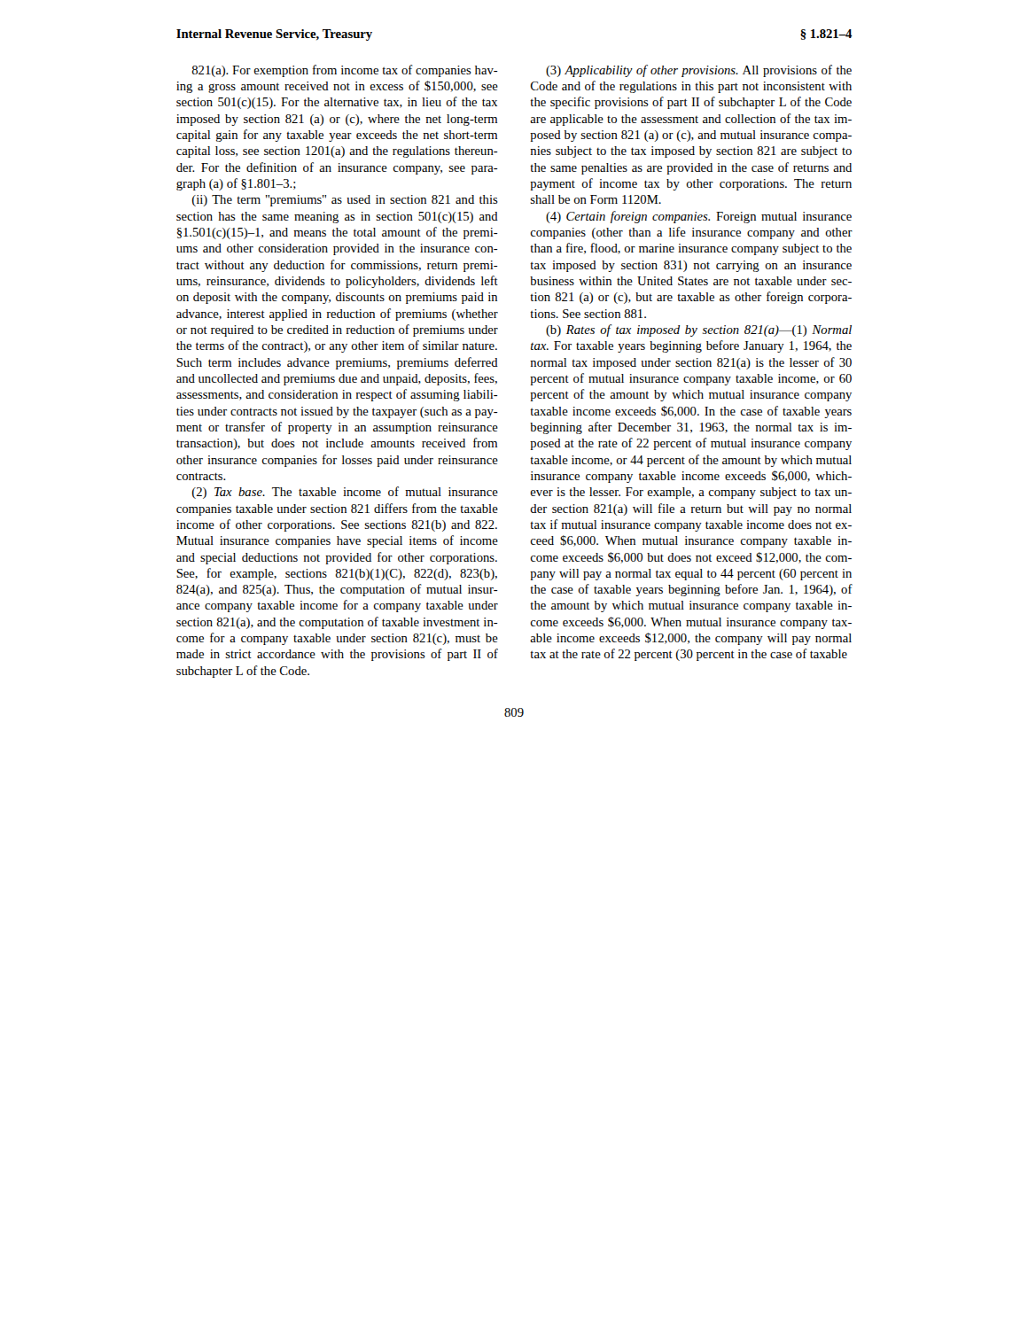Internal Revenue Service, Treasury § 1.821–4
821(a). For exemption from income tax of companies having a gross amount received not in excess of $150,000, see section 501(c)(15). For the alternative tax, in lieu of the tax imposed by section 821 (a) or (c), where the net long-term capital gain for any taxable year exceeds the net short-term capital loss, see section 1201(a) and the regulations thereunder. For the definition of an insurance company, see paragraph (a) of §1.801–3.;
(ii) The term ''premiums'' as used in section 821 and this section has the same meaning as in section 501(c)(15) and §1.501(c)(15)–1, and means the total amount of the premiums and other consideration provided in the insurance contract without any deduction for commissions, return premiums, reinsurance, dividends to policyholders, dividends left on deposit with the company, discounts on premiums paid in advance, interest applied in reduction of premiums (whether or not required to be credited in reduction of premiums under the terms of the contract), or any other item of similar nature. Such term includes advance premiums, premiums deferred and uncollected and premiums due and unpaid, deposits, fees, assessments, and consideration in respect of assuming liabilities under contracts not issued by the taxpayer (such as a payment or transfer of property in an assumption reinsurance transaction), but does not include amounts received from other insurance companies for losses paid under reinsurance contracts.
(2) Tax base. The taxable income of mutual insurance companies taxable under section 821 differs from the taxable income of other corporations. See sections 821(b) and 822. Mutual insurance companies have special items of income and special deductions not provided for other corporations. See, for example, sections 821(b)(1)(C), 822(d), 823(b), 824(a), and 825(a). Thus, the computation of mutual insurance company taxable income for a company taxable under section 821(a), and the computation of taxable investment income for a company taxable under section 821(c), must be made in strict accordance with the provisions of part II of subchapter L of the Code.
(3) Applicability of other provisions. All provisions of the Code and of the regulations in this part not inconsistent with the specific provisions of part II of subchapter L of the Code are applicable to the assessment and collection of the tax imposed by section 821 (a) or (c), and mutual insurance companies subject to the tax imposed by section 821 are subject to the same penalties as are provided in the case of returns and payment of income tax by other corporations. The return shall be on Form 1120M.
(4) Certain foreign companies. Foreign mutual insurance companies (other than a life insurance company and other than a fire, flood, or marine insurance company subject to the tax imposed by section 831) not carrying on an insurance business within the United States are not taxable under section 821 (a) or (c), but are taxable as other foreign corporations. See section 881.
(b) Rates of tax imposed by section 821(a)—(1) Normal tax. For taxable years beginning before January 1, 1964, the normal tax imposed under section 821(a) is the lesser of 30 percent of mutual insurance company taxable income, or 60 percent of the amount by which mutual insurance company taxable income exceeds $6,000. In the case of taxable years beginning after December 31, 1963, the normal tax is imposed at the rate of 22 percent of mutual insurance company taxable income, or 44 percent of the amount by which mutual insurance company taxable income exceeds $6,000, whichever is the lesser. For example, a company subject to tax under section 821(a) will file a return but will pay no normal tax if mutual insurance company taxable income does not exceed $6,000. When mutual insurance company taxable income exceeds $6,000 but does not exceed $12,000, the company will pay a normal tax equal to 44 percent (60 percent in the case of taxable years beginning before Jan. 1, 1964), of the amount by which mutual insurance company taxable income exceeds $6,000. When mutual insurance company taxable income exceeds $12,000, the company will pay normal tax at the rate of 22 percent (30 percent in the case of taxable
809